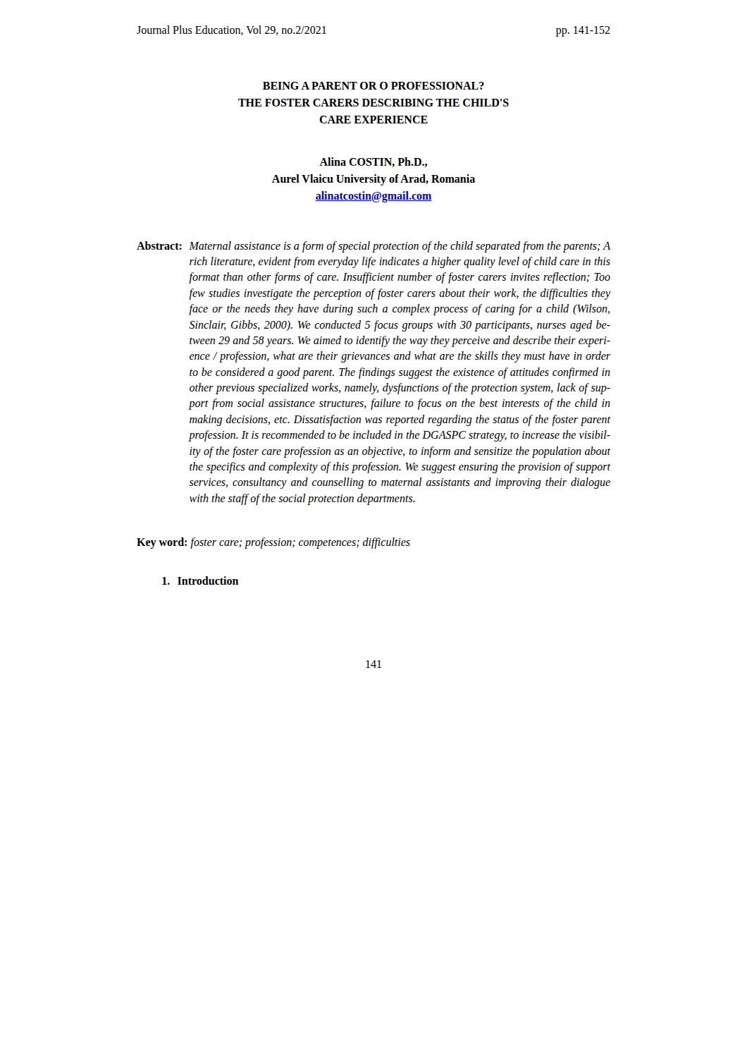Journal Plus Education, Vol 29, no.2/2021 pp. 141-152
Being a Parent or o Professional?
The Foster Carers Describing the Child's
Care Experience
Alina COSTIN, Ph.D.,
Aurel Vlaicu University of Arad, Romania
alinatcostin@gmail.com
Abstract: Maternal assistance is a form of special protection of the child separated from the parents; A rich literature, evident from everyday life indicates a higher quality level of child care in this format than other forms of care. Insufficient number of foster carers invites reflection; Too few studies investigate the perception of foster carers about their work, the difficulties they face or the needs they have during such a complex process of caring for a child (Wilson, Sinclair, Gibbs, 2000). We conducted 5 focus groups with 30 participants, nurses aged between 29 and 58 years. We aimed to identify the way they perceive and describe their experience / profession, what are their grievances and what are the skills they must have in order to be considered a good parent. The findings suggest the existence of attitudes confirmed in other previous specialized works, namely, dysfunctions of the protection system, lack of support from social assistance structures, failure to focus on the best interests of the child in making decisions, etc. Dissatisfaction was reported regarding the status of the foster parent profession. It is recommended to be included in the DGASPC strategy, to increase the visibility of the foster care profession as an objective, to inform and sensitize the population about the specifics and complexity of this profession. We suggest ensuring the provision of support services, consultancy and counselling to maternal assistants and improving their dialogue with the staff of the social protection departments.
Key word: foster care; profession; competences; difficulties
1. Introduction
141